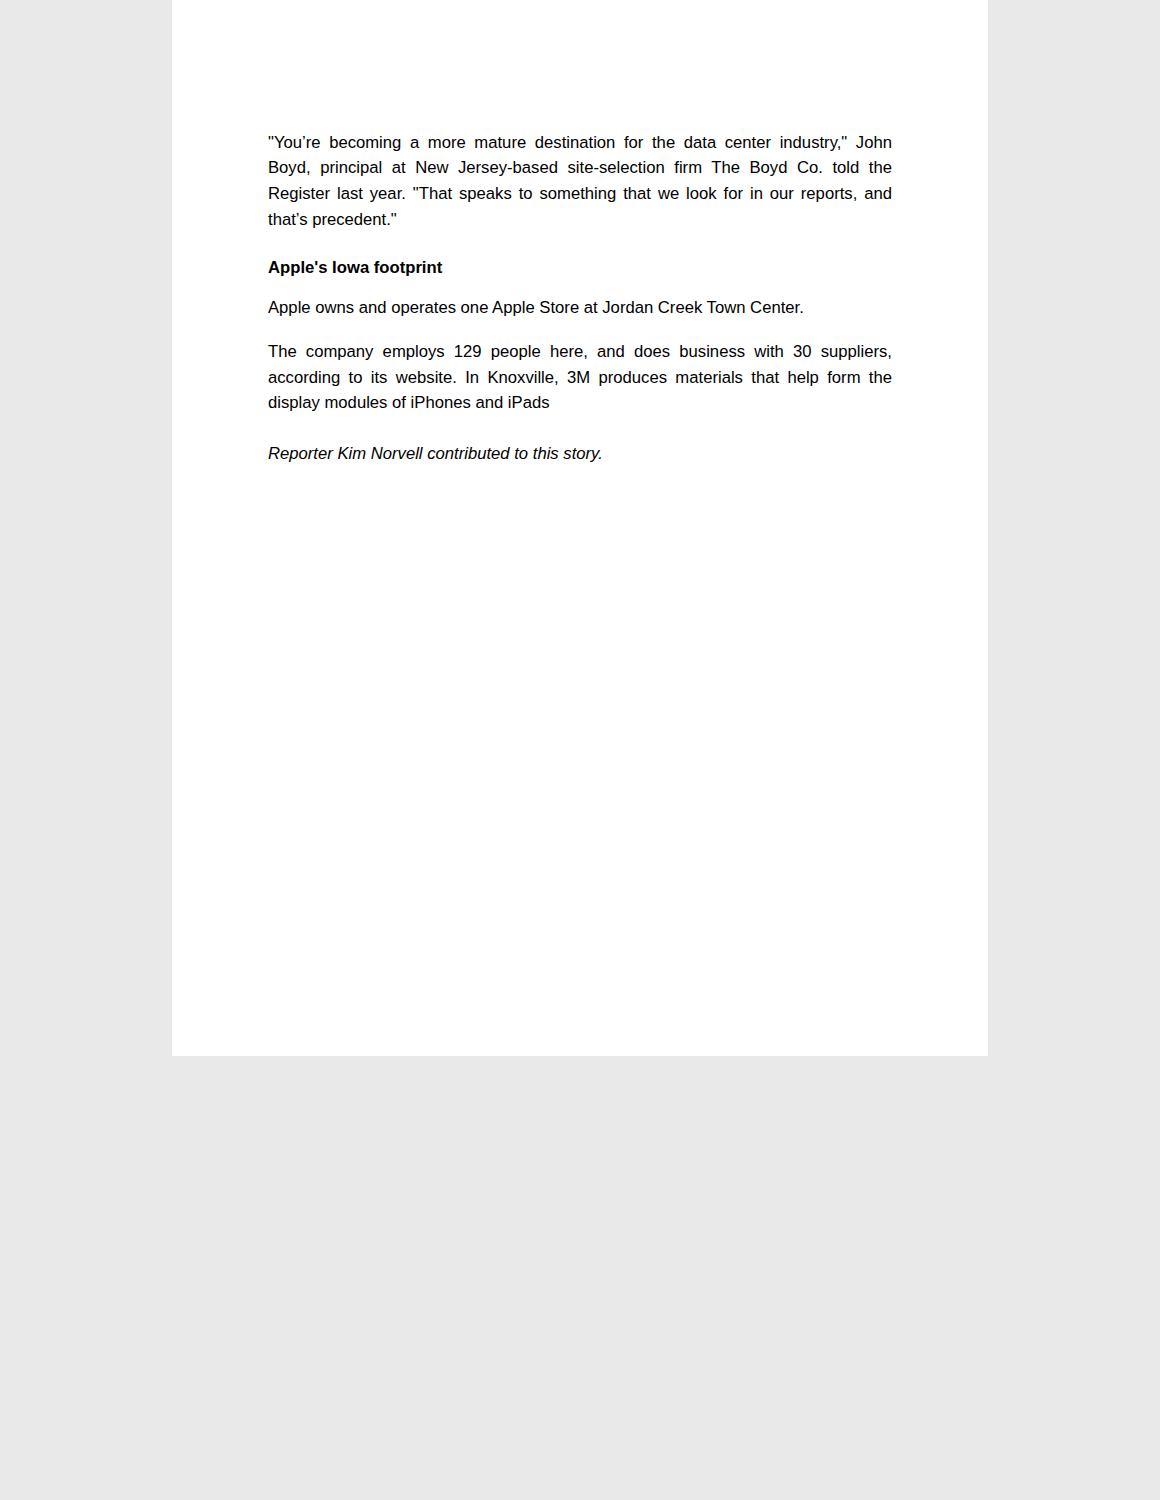"You’re becoming a more mature destination for the data center industry," John Boyd, principal at New Jersey-based site-selection firm The Boyd Co. told the Register last year. "That speaks to something that we look for in our reports, and that’s precedent."
Apple's Iowa footprint
Apple owns and operates one Apple Store at Jordan Creek Town Center.
The company employs 129 people here, and does business with 30 suppliers, according to its website. In Knoxville, 3M produces materials that help form the display modules of iPhones and iPads
Reporter Kim Norvell contributed to this story.